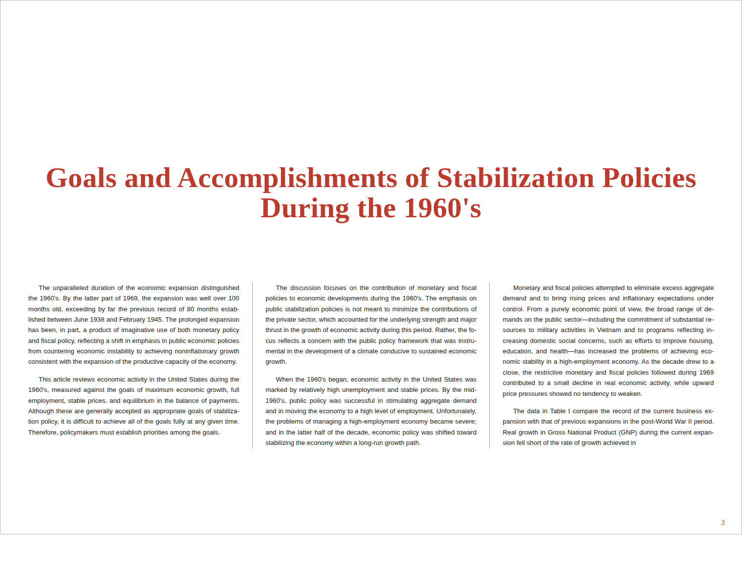Goals and Accomplishments of Stabilization Policies During the 1960's
The unparalleled duration of the economic expansion distinguished the 1960's. By the latter part of 1969, the expansion was well over 100 months old, exceeding by far the previous record of 80 months established between June 1938 and February 1945. The prolonged expansion has been, in part, a product of imaginative use of both monetary policy and fiscal policy, reflecting a shift in emphasis in public economic policies from countering economic instability to achieving noninflationary growth consistent with the expansion of the productive capacity of the economy.
This article reviews economic activity in the United States during the 1960's, measured against the goals of maximum economic growth, full employment, stable prices, and equilibrium in the balance of payments. Although these are generally accepted as appropriate goals of stabilization policy, it is difficult to achieve all of the goals fully at any given time. Therefore, policymakers must establish priorities among the goals.
The discussion focuses on the contribution of monetary and fiscal policies to economic developments during the 1960's. The emphasis on public stabilization policies is not meant to minimize the contributions of the private sector, which accounted for the underlying strength and major thrust in the growth of economic activity during this period. Rather, the focus reflects a concern with the public policy framework that was instrumental in the development of a climate conducive to sustained economic growth.
When the 1960's began, economic activity in the United States was marked by relatively high unemployment and stable prices. By the mid-1960's, public policy was successful in stimulating aggregate demand and in moving the economy to a high level of employment. Unfortunately, the problems of managing a high-employment economy became severe; and in the latter half of the decade, economic policy was shifted toward stabilizing the economy within a long-run growth path.
Monetary and fiscal policies attempted to eliminate excess aggregate demand and to bring rising prices and inflationary expectations under control. From a purely economic point of view, the broad range of demands on the public sector—including the commitment of substantial resources to military activities in Vietnam and to programs reflecting increasing domestic social concerns, such as efforts to improve housing, education, and health—has increased the problems of achieving economic stability in a high-employment economy. As the decade drew to a close, the restrictive monetary and fiscal policies followed during 1969 contributed to a small decline in real economic activity, while upward price pressures showed no tendency to weaken.
The data in Table I compare the record of the current business expansion with that of previous expansions in the post-World War II period. Real growth in Gross National Product (GNP) during the current expansion fell short of the rate of growth achieved in
3